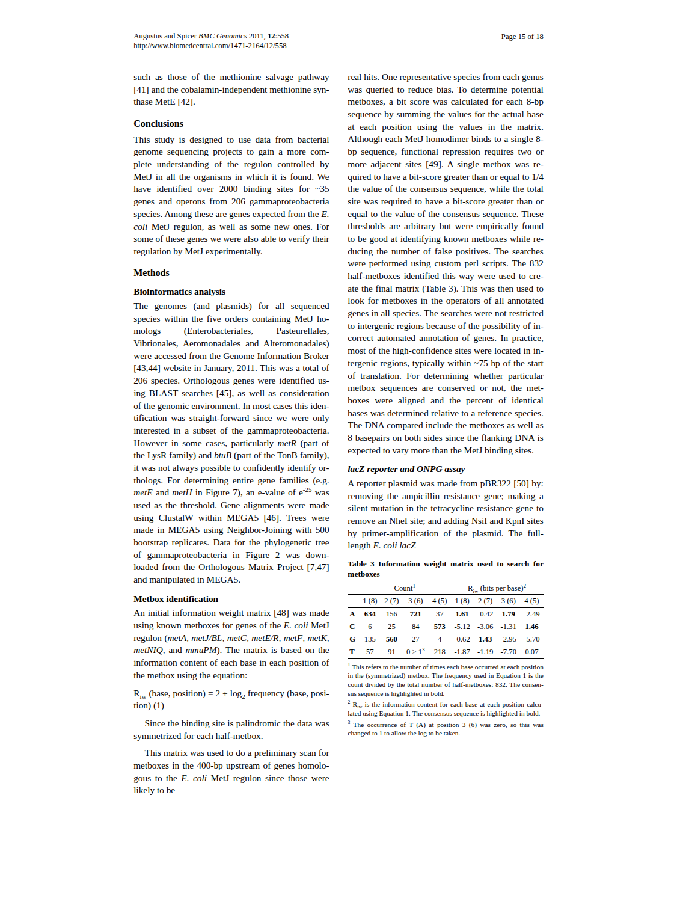Augustus and Spicer BMC Genomics 2011, 12:558
http://www.biomedcentral.com/1471-2164/12/558
Page 15 of 18
such as those of the methionine salvage pathway [41] and the cobalamin-independent methionine synthase MetE [42].
Conclusions
This study is designed to use data from bacterial genome sequencing projects to gain a more complete understanding of the regulon controlled by MetJ in all the organisms in which it is found. We have identified over 2000 binding sites for ~35 genes and operons from 206 gammaproteobacteria species. Among these are genes expected from the E. coli MetJ regulon, as well as some new ones. For some of these genes we were also able to verify their regulation by MetJ experimentally.
Methods
Bioinformatics analysis
The genomes (and plasmids) for all sequenced species within the five orders containing MetJ homologs (Enterobacteriales, Pasteurellales, Vibrionales, Aeromonadales and Alteromonadales) were accessed from the Genome Information Broker [43,44] website in January, 2011. This was a total of 206 species. Orthologous genes were identified using BLAST searches [45], as well as consideration of the genomic environment. In most cases this identification was straight-forward since we were only interested in a subset of the gammaproteobacteria. However in some cases, particularly metR (part of the LysR family) and btuB (part of the TonB family), it was not always possible to confidently identify orthologs. For determining entire gene families (e.g. metE and metH in Figure 7), an e-value of e-25 was used as the threshold. Gene alignments were made using ClustalW within MEGA5 [46]. Trees were made in MEGA5 using Neighbor-Joining with 500 bootstrap replicates. Data for the phylogenetic tree of gammaproteobacteria in Figure 2 was downloaded from the Orthologous Matrix Project [7,47] and manipulated in MEGA5.
Metbox identification
An initial information weight matrix [48] was made using known metboxes for genes of the E. coli MetJ regulon (metA, metJ/BL, metC, metE/R, metF, metK, metNIQ, and mmuPM). The matrix is based on the information content of each base in each position of the metbox using the equation:
Riw (base, position) = 2 + log2 frequency (base, position) (1)
Since the binding site is palindromic the data was symmetrized for each half-metbox.
This matrix was used to do a preliminary scan for metboxes in the 400-bp upstream of genes homologous to the E. coli MetJ regulon since those were likely to be
real hits. One representative species from each genus was queried to reduce bias. To determine potential metboxes, a bit score was calculated for each 8-bp sequence by summing the values for the actual base at each position using the values in the matrix. Although each MetJ homodimer binds to a single 8-bp sequence, functional repression requires two or more adjacent sites [49]. A single metbox was required to have a bit-score greater than or equal to 1/4 the value of the consensus sequence, while the total site was required to have a bit-score greater than or equal to the value of the consensus sequence. These thresholds are arbitrary but were empirically found to be good at identifying known metboxes while reducing the number of false positives. The searches were performed using custom perl scripts. The 832 half-metboxes identified this way were used to create the final matrix (Table 3). This was then used to look for metboxes in the operators of all annotated genes in all species. The searches were not restricted to intergenic regions because of the possibility of incorrect automated annotation of genes. In practice, most of the high-confidence sites were located in intergenic regions, typically within ~75 bp of the start of translation. For determining whether particular metbox sequences are conserved or not, the metboxes were aligned and the percent of identical bases was determined relative to a reference species. The DNA compared include the metboxes as well as 8 basepairs on both sides since the flanking DNA is expected to vary more than the MetJ binding sites.
lacZ reporter and ONPG assay
A reporter plasmid was made from pBR322 [50] by: removing the ampicillin resistance gene; making a silent mutation in the tetracycline resistance gene to remove an NheI site; and adding NsiI and KpnI sites by primer-amplification of the plasmid. The full-length E. coli lacZ
Table 3 Information weight matrix used to search for metboxes
| | Count 1 | R iw (bits per base) 2 |
| --- | --- | --- |
| | 1 (8) | 2 (7) | 3 (6) | 4 (5) | 1 (8) | 2 (7) | 3 (6) | 4 (5) |
| A | 634 | 156 | 721 | 37 | 1.61 | -0.42 | 1.79 | -2.49 |
| C | 6 | 25 | 84 | 573 | -5.12 | -3.06 | -1.31 | 1.46 |
| G | 135 | 560 | 27 | 4 | -0.62 | 1.43 | -2.95 | -5.70 |
| T | 57 | 91 | 0 > 1 3 | 218 | -1.87 | -1.19 | -7.70 | 0.07 |
1 This refers to the number of times each base occurred at each position in the (symmetrized) metbox. The frequency used in Equation 1 is the count divided by the total number of half-metboxes: 832. The consensus sequence is highlighted in bold.
2 Riw is the information content for each base at each position calculated using Equation 1. The consensus sequence is highlighted in bold.
3 The occurrence of T (A) at position 3 (6) was zero, so this was changed to 1 to allow the log to be taken.